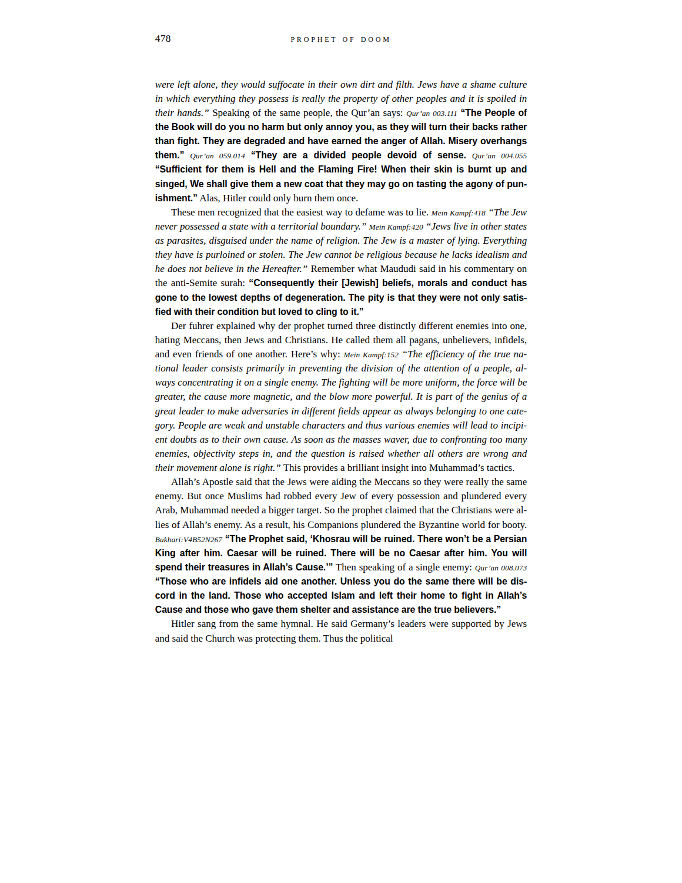478
Prophet of Doom
were left alone, they would suffocate in their own dirt and filth. Jews have a shame culture in which everything they possess is really the property of other peoples and it is spoiled in their hands.” Speaking of the same people, the Qur’an says: Qur’an 003.111 “The People of the Book will do you no harm but only annoy you, as they will turn their backs rather than fight. They are degraded and have earned the anger of Allah. Misery overhangs them.” Qur’an 059.014 “They are a divided people devoid of sense. Qur’an 004.055 “Sufficient for them is Hell and the Flaming Fire! When their skin is burnt up and singed, We shall give them a new coat that they may go on tasting the agony of punishment.” Alas, Hitler could only burn them once.
These men recognized that the easiest way to defame was to lie. Mein Kampf:418 “The Jew never possessed a state with a territorial boundary.” Mein Kampf:420 “Jews live in other states as parasites, disguised under the name of religion. The Jew is a master of lying. Everything they have is purloined or stolen. The Jew cannot be religious because he lacks idealism and he does not believe in the Hereafter.” Remember what Maududi said in his commentary on the anti-Semite surah: “Consequently their [Jewish] beliefs, morals and conduct has gone to the lowest depths of degeneration. The pity is that they were not only satisfied with their condition but loved to cling to it.”
Der fuhrer explained why der prophet turned three distinctly different enemies into one, hating Meccans, then Jews and Christians. He called them all pagans, unbelievers, infidels, and even friends of one another. Here’s why: Mein Kampf:152 “The efficiency of the true national leader consists primarily in preventing the division of the attention of a people, always concentrating it on a single enemy. The fighting will be more uniform, the force will be greater, the cause more magnetic, and the blow more powerful. It is part of the genius of a great leader to make adversaries in different fields appear as always belonging to one category. People are weak and unstable characters and thus various enemies will lead to incipient doubts as to their own cause. As soon as the masses waver, due to confronting too many enemies, objectivity steps in, and the question is raised whether all others are wrong and their movement alone is right.” This provides a brilliant insight into Muhammad’s tactics.
Allah’s Apostle said that the Jews were aiding the Meccans so they were really the same enemy. But once Muslims had robbed every Jew of every possession and plundered every Arab, Muhammad needed a bigger target. So the prophet claimed that the Christians were allies of Allah’s enemy. As a result, his Companions plundered the Byzantine world for booty. Bukhari:V4B52N267 “The Prophet said, ‘Khosrau will be ruined. There won’t be a Persian King after him. Caesar will be ruined. There will be no Caesar after him. You will spend their treasures in Allah’s Cause.’” Then speaking of a single enemy: Qur’an 008.073 “Those who are infidels aid one another. Unless you do the same there will be discord in the land. Those who accepted Islam and left their home to fight in Allah’s Cause and those who gave them shelter and assistance are the true believers.”
Hitler sang from the same hymnal. He said Germany’s leaders were supported by Jews and said the Church was protecting them. Thus the political